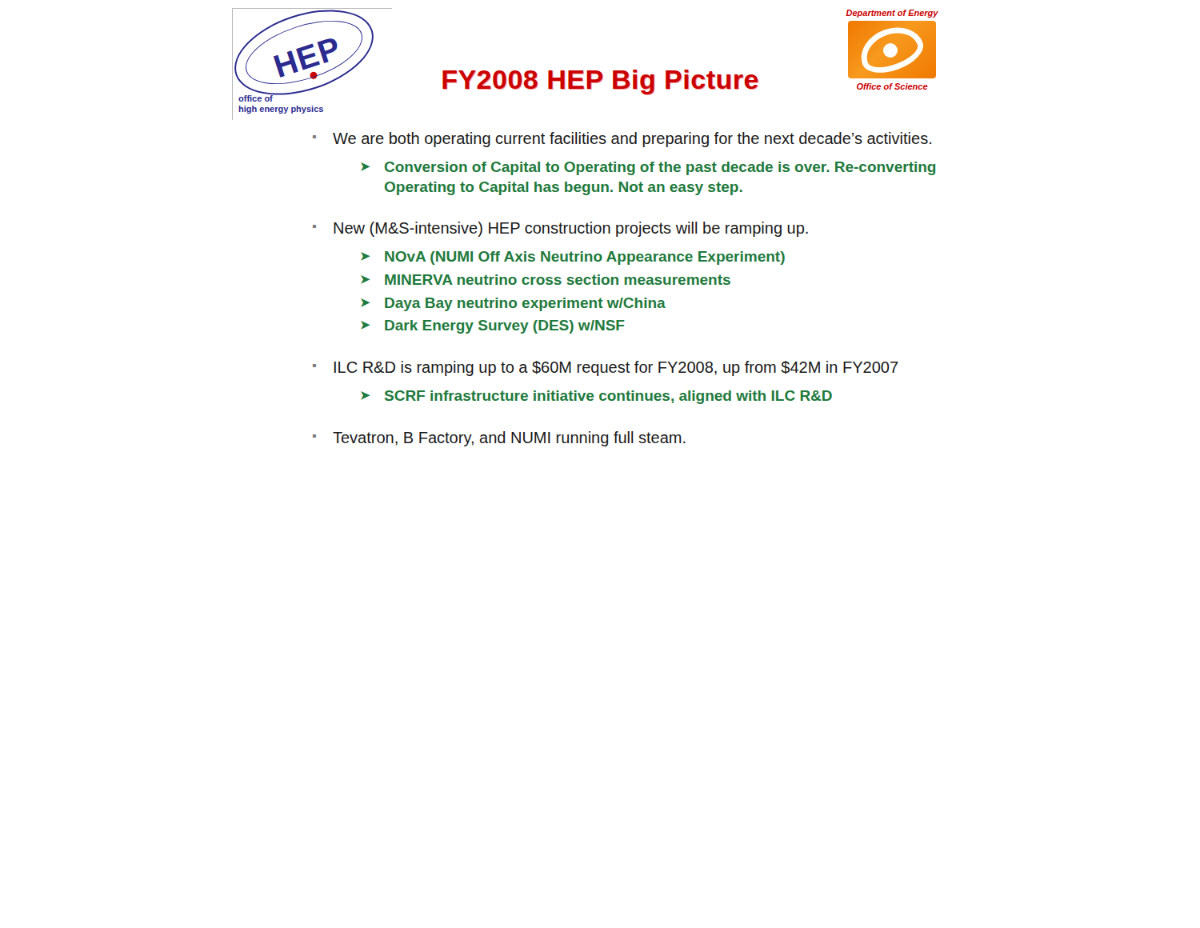HEP
office of
high energy physics
FY2008 HEP Big Picture
Department of Energy
Office of Science
We are both operating current facilities and preparing for the next decade’s activities.
Conversion of Capital to Operating of the past decade is over. Re-converting Operating to Capital has begun. Not an easy step.
New (M&S-intensive) HEP construction projects will be ramping up.
NOvA (NUMI Off Axis Neutrino Appearance Experiment)
MINERVA neutrino cross section measurements
Daya Bay neutrino experiment w/China
Dark Energy Survey (DES) w/NSF
ILC R&D is ramping up to a $60M request for FY2008, up from $42M in FY2007
SCRF infrastructure initiative continues, aligned with ILC R&D
Tevatron, B Factory, and NUMI running full steam.